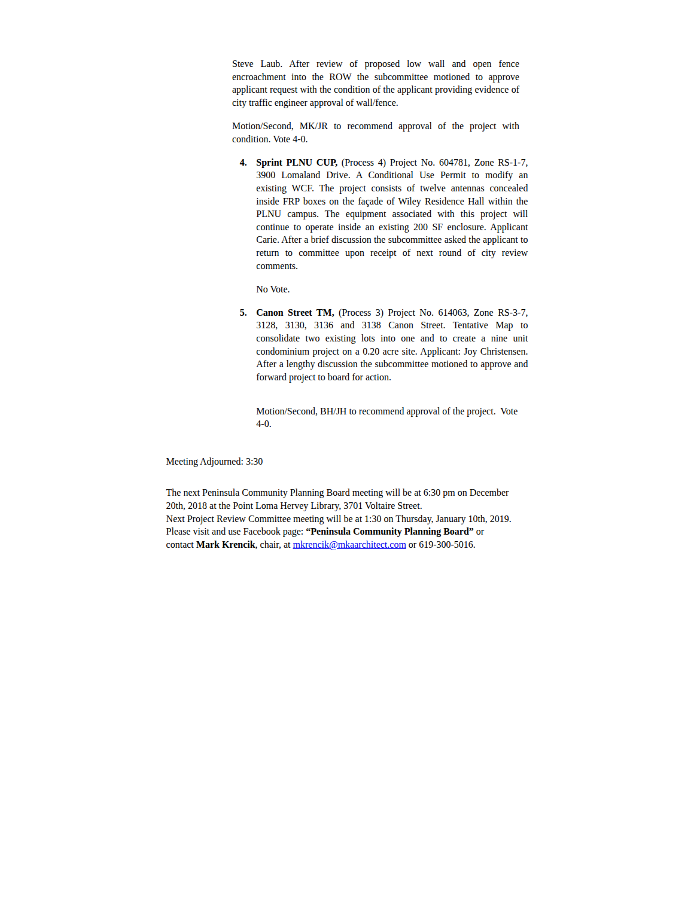Steve Laub. After review of proposed low wall and open fence encroachment into the ROW the subcommittee motioned to approve applicant request with the condition of the applicant providing evidence of city traffic engineer approval of wall/fence.
Motion/Second, MK/JR to recommend approval of the project with condition. Vote 4-0.
Sprint PLNU CUP, (Process 4) Project No. 604781, Zone RS-1-7, 3900 Lomaland Drive. A Conditional Use Permit to modify an existing WCF. The project consists of twelve antennas concealed inside FRP boxes on the façade of Wiley Residence Hall within the PLNU campus. The equipment associated with this project will continue to operate inside an existing 200 SF enclosure. Applicant Carie. After a brief discussion the subcommittee asked the applicant to return to committee upon receipt of next round of city review comments.
No Vote.
Canon Street TM, (Process 3) Project No. 614063, Zone RS-3-7, 3128, 3130, 3136 and 3138 Canon Street. Tentative Map to consolidate two existing lots into one and to create a nine unit condominium project on a 0.20 acre site. Applicant: Joy Christensen. After a lengthy discussion the subcommittee motioned to approve and forward project to board for action.
Motion/Second, BH/JH to recommend approval of the project. Vote 4-0.
Meeting Adjourned: 3:30
The next Peninsula Community Planning Board meeting will be at 6:30 pm on December 20th, 2018 at the Point Loma Hervey Library, 3701 Voltaire Street.
Next Project Review Committee meeting will be at 1:30 on Thursday, January 10th, 2019.
Please visit and use Facebook page: “Peninsula Community Planning Board” or
contact Mark Krencik, chair, at mkrencik@mkaarchitect.com or 619-300-5016.